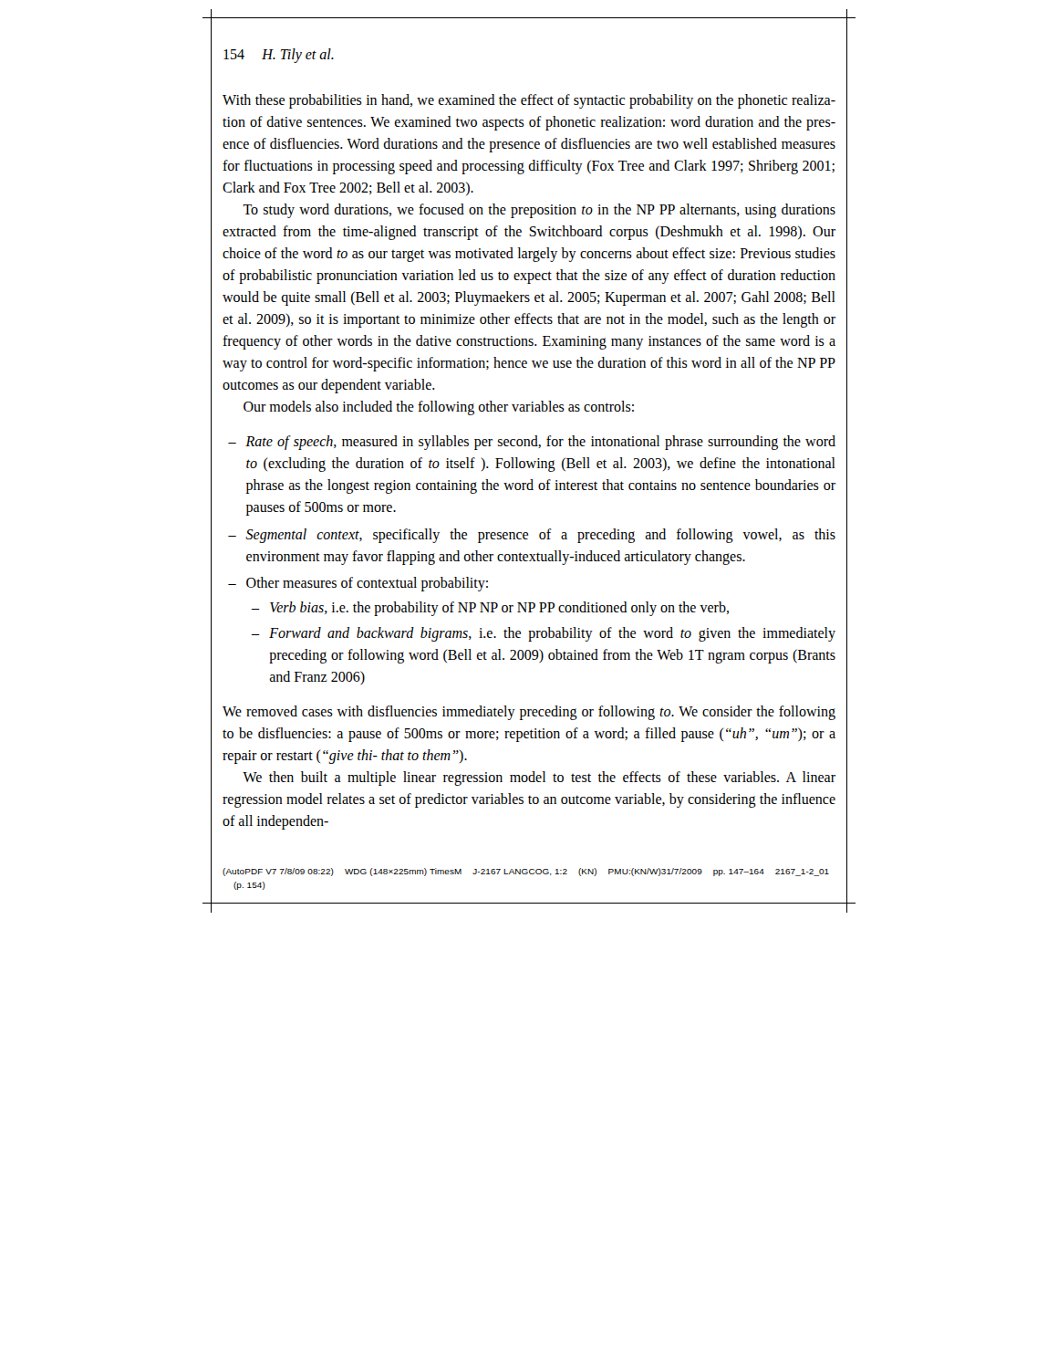154 H. Tily et al.
With these probabilities in hand, we examined the effect of syntactic probability on the phonetic realization of dative sentences. We examined two aspects of phonetic realization: word duration and the presence of disfluencies. Word durations and the presence of disfluencies are two well established measures for fluctuations in processing speed and processing difficulty (Fox Tree and Clark 1997; Shriberg 2001; Clark and Fox Tree 2002; Bell et al. 2003).
To study word durations, we focused on the preposition to in the NP PP alternants, using durations extracted from the time-aligned transcript of the Switchboard corpus (Deshmukh et al. 1998). Our choice of the word to as our target was motivated largely by concerns about effect size: Previous studies of probabilistic pronunciation variation led us to expect that the size of any effect of duration reduction would be quite small (Bell et al. 2003; Pluymaekers et al. 2005; Kuperman et al. 2007; Gahl 2008; Bell et al. 2009), so it is important to minimize other effects that are not in the model, such as the length or frequency of other words in the dative constructions. Examining many instances of the same word is a way to control for word-specific information; hence we use the duration of this word in all of the NP PP outcomes as our dependent variable.
Our models also included the following other variables as controls:
Rate of speech, measured in syllables per second, for the intonational phrase surrounding the word to (excluding the duration of to itself ). Following (Bell et al. 2003), we define the intonational phrase as the longest region containing the word of interest that contains no sentence boundaries or pauses of 500ms or more.
Segmental context, specifically the presence of a preceding and following vowel, as this environment may favor flapping and other contextually-induced articulatory changes.
Other measures of contextual probability:
Verb bias, i.e. the probability of NP NP or NP PP conditioned only on the verb,
Forward and backward bigrams, i.e. the probability of the word to given the immediately preceding or following word (Bell et al. 2009) obtained from the Web 1T ngram corpus (Brants and Franz 2006)
We removed cases with disfluencies immediately preceding or following to. We consider the following to be disfluencies: a pause of 500ms or more; repetition of a word; a filled pause (“uh”, “um”); or a repair or restart (“give thi- that to them”).
We then built a multiple linear regression model to test the effects of these variables. A linear regression model relates a set of predictor variables to an outcome variable, by considering the influence of all independen-
(AutoPDF V7 7/8/09 08:22) WDG (148×225mm) TimesM J-2167 LANGCOG, 1:2 (KN) PMU:(KN/W)31/7/2009 pp. 147–164 2167_1-2_01 (p. 154)